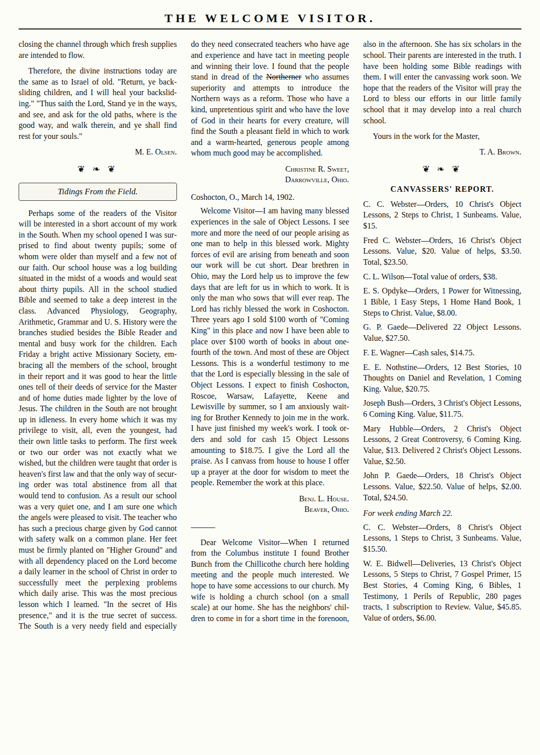THE WELCOME VISITOR.
closing the channel through which fresh supplies are intended to flow.
Therefore, the divine instructions today are the same as to Israel of old. "Return, ye backsliding children, and I will heal your backsliding." "Thus saith the Lord, Stand ye in the ways, and see, and ask for the old paths, where is the good way, and walk therein, and ye shall find rest for your souls."
M. E. Olsen.
❦ ❧ ❦
Tidings From the Field.
Perhaps some of the readers of the Visitor will be interested in a short account of my work in the South. When my school opened I was surprised to find about twenty pupils; some of whom were older than myself and a few not of our faith. Our school house was a log building situated in the midst of a woods and would seat about thirty pupils. All in the school studied Bible and seemed to take a deep interest in the class. Advanced Physiology, Geography, Arithmetic, Grammar and U. S. History were the branches studied besides the Bible Reader and mental and busy work for the children. Each Friday a bright active Missionary Society, embracing all the members of the school, brought in their report and it was good to hear the little ones tell of their deeds of service for the Master and of home duties made lighter by the love of Jesus. The children in the South are not brought up in idleness. In every home which it was my privilege to visit, all, even the youngest, had their own little tasks to perform. The first week or two our order was not exactly what we wished, but the children were taught that order is heaven's first law and that the only way of securing order was total abstinence from all that would tend to confusion. As a result our school was a very quiet one, and I am sure one which the angels were pleased to visit. The teacher who has such a precious charge given by God cannot with safety walk on a common plane. Her feet must be firmly planted on "Higher Ground" and with all dependency placed on the Lord become a daily learner in the school of Christ in order to successfully meet the perplexing problems which daily arise. This was the most precious lesson which I learned. "In the secret of His presence," and it is the true secret of success. The South is a very needy field and especially do they need consecrated teachers who have age and experience and have tact in meeting people and winning their love. I found that the people stand in dread of the Northerner who assumes superiority and attempts to introduce the Northern ways as a reform. Those who have a kind, unpretentious spirit and who have the love of God in their hearts for every creature, will find the South a pleasant field in which to work and a warm-hearted, generous people among whom much good may be accomplished.
Christine R. Sweet,
Darrowville, Ohio.
Coshocton, O., March 14, 1902.
Welcome Visitor—I am having many blessed experiences in the sale of Object Lessons. I see more and more the need of our people arising as one man to help in this blessed work. Mighty forces of evil are arising from beneath and soon our work will be cut short. Dear brethren in Ohio, may the Lord help us to improve the few days that are left for us in which to work. It is only the man who sows that will ever reap. The Lord has richly blessed the work in Coshocton. Three years ago I sold $100 worth of "Coming King" in this place and now I have been able to place over $100 worth of books in about one-fourth of the town. And most of these are Object Lessons. This is a wonderful testimony to me that the Lord is especially blessing in the sale of Object Lessons. I expect to finish Coshocton, Roscoe, Warsaw, Lafayette, Keene and Lewisville by summer, so I am anxiously waiting for Brother Kennedy to join me in the work. I have just finished my week's work. I took orders and sold for cash 15 Object Lessons amounting to $18.75. I give the Lord all the praise. As I canvass from house to house I offer up a prayer at the door for wisdom to meet the people. Remember the work at this place.
Benj. L. House.
Beaver, Ohio.
———
Dear Welcome Visitor—When I returned from the Columbus institute I found Brother Bunch from the Chillicothe church here holding meeting and the people much interested. We hope to have some accessions to our church. My wife is holding a church school (on a small scale) at our home. She has the neighbors' children to come in for a short time in the forenoon, also in the afternoon. She has six scholars in the school. Their parents are interested in the truth. I have been holding some Bible readings with them. I will enter the canvassing work soon. We hope that the readers of the Visitor will pray the Lord to bless our efforts in our little family school that it may develop into a real church school.
Yours in the work for the Master,
T. A. Brown.
❦ ❧ ❦
CANVASSERS' REPORT.
C. C. Webster—Orders, 10 Christ's Object Lessons, 2 Steps to Christ, 1 Sunbeams. Value, $15.
Fred C. Webster—Orders, 16 Christ's Object Lessons. Value, $20. Value of helps, $3.50. Total, $23.50.
C. L. Wilson—Total value of orders, $38.
E. S. Opdyke—Orders, 1 Power for Witnessing, 1 Bible, 1 Easy Steps, 1 Home Hand Book, 1 Steps to Christ. Value, $8.00.
G. P. Gaede—Delivered 22 Object Lessons. Value, $27.50.
F. E. Wagner—Cash sales, $14.75.
E. E. Nothstine—Orders, 12 Best Stories, 10 Thoughts on Daniel and Revelation, 1 Coming King. Value, $20.75.
Joseph Bush—Orders, 3 Christ's Object Lessons, 6 Coming King. Value, $11.75.
Mary Hubble—Orders, 2 Christ's Object Lessons, 2 Great Controversy, 6 Coming King. Value, $13. Delivered 2 Christ's Object Lessons. Value, $2.50.
John P. Gaede—Orders, 18 Christ's Object Lessons. Value, $22.50. Value of helps, $2.00. Total, $24.50.
For week ending March 22.
C. C. Webster—Orders, 8 Christ's Object Lessons, 1 Steps to Christ, 3 Sunbeams. Value, $15.50.
W. E. Bidwell—Deliveries, 13 Christ's Object Lessons, 5 Steps to Christ, 7 Gospel Primer, 15 Best Stories, 4 Coming King, 6 Bibles, 1 Testimony, 1 Perils of Republic, 280 pages tracts, 1 subscription to Review. Value, $45.85. Value of orders, $6.00.